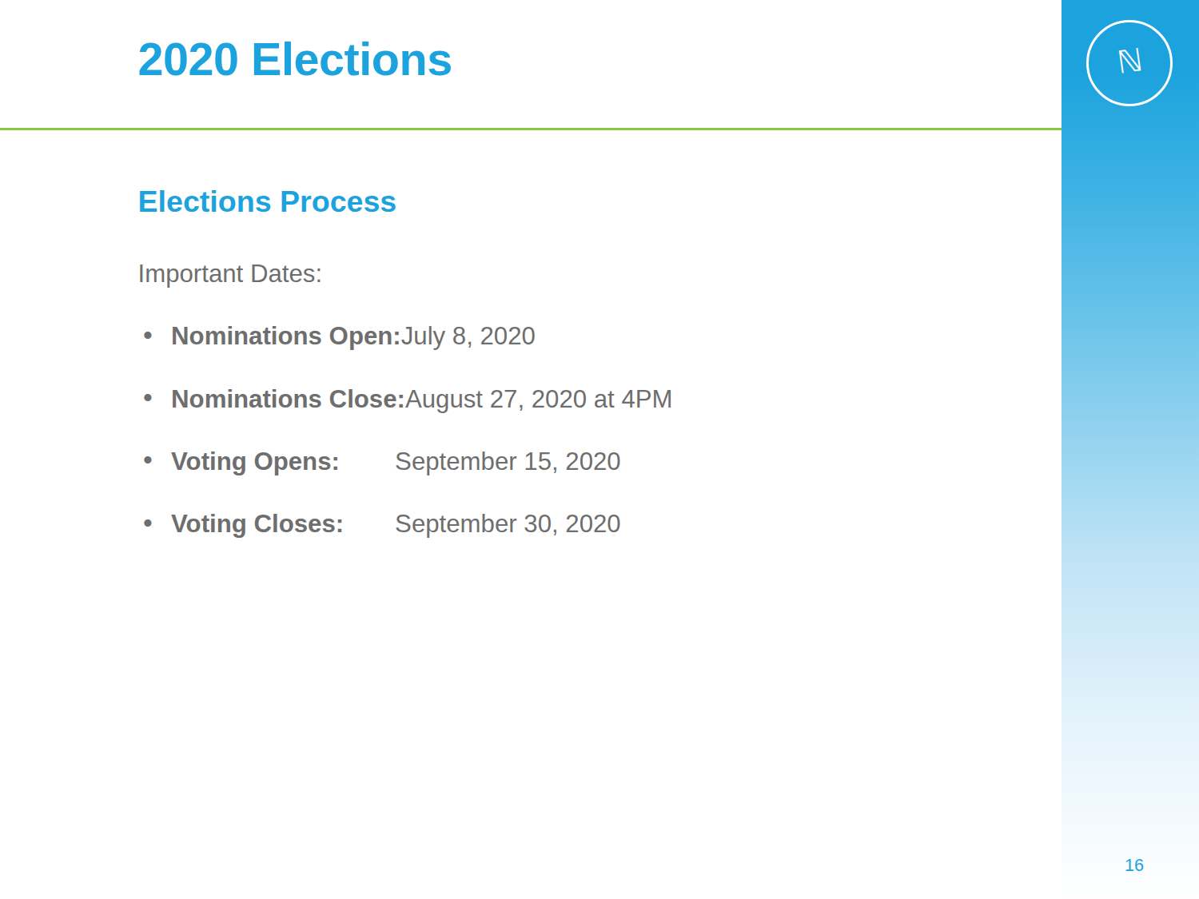ℕ
2020 Elections
Elections Process
Important Dates:
Nominations Open: July 8, 2020
Nominations Close: August 27, 2020 at 4PM
Voting Opens: September 15, 2020
Voting Closes: September 30, 2020
16